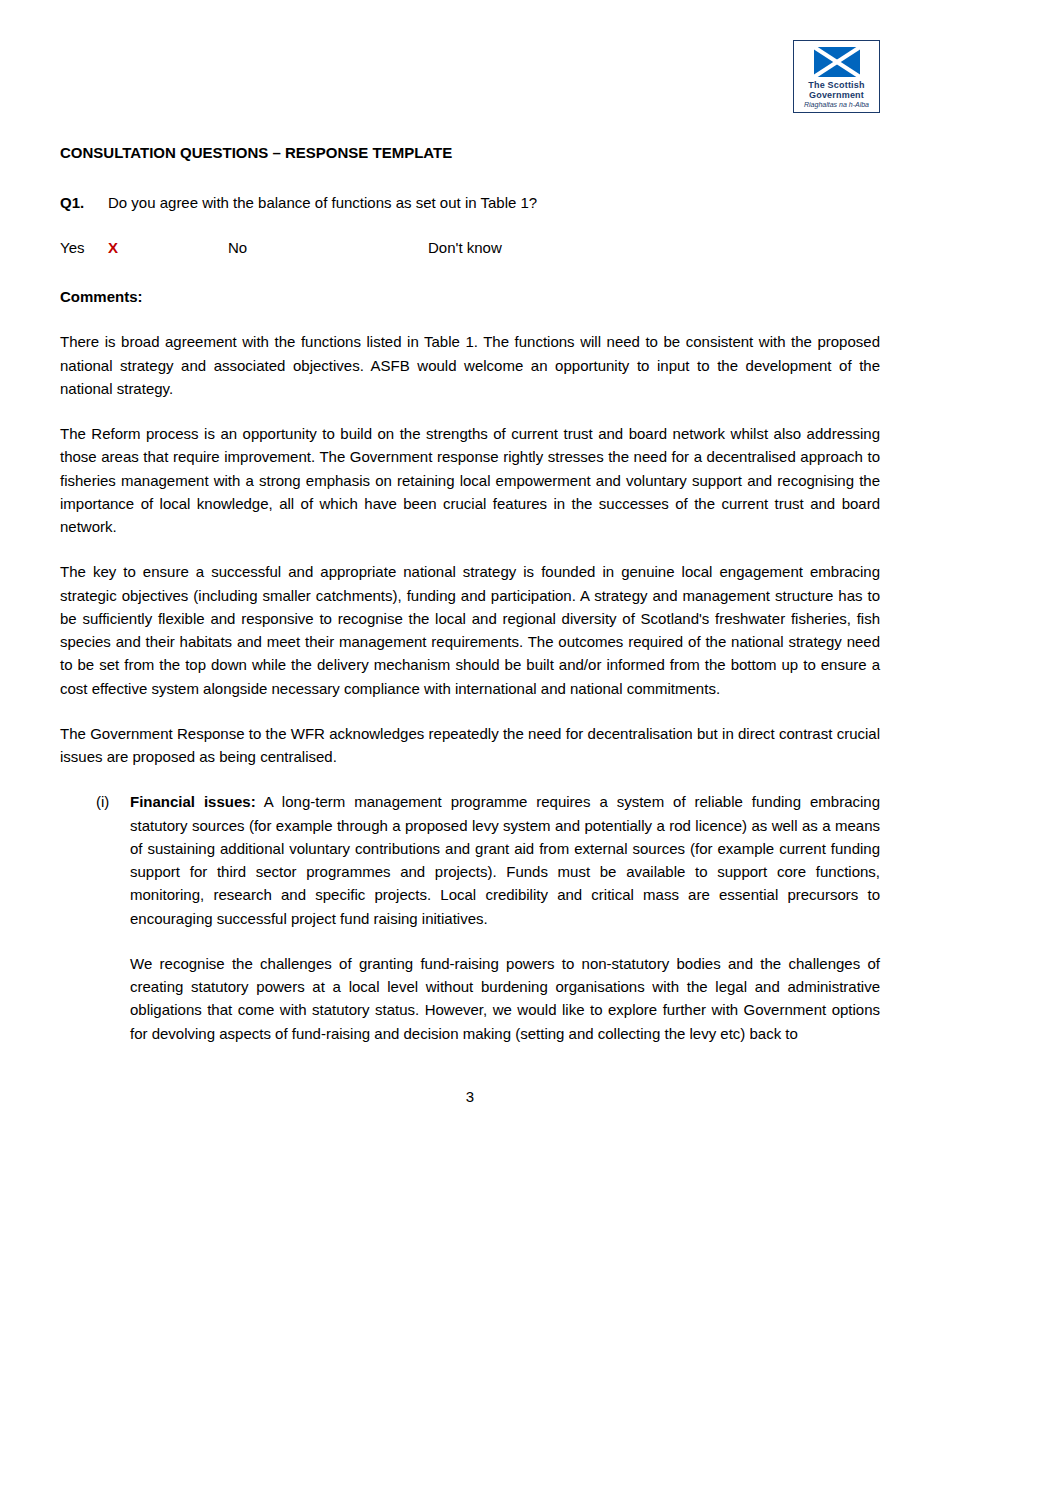The Scottish
Government
Riaghaltas na h-Alba
CONSULTATION QUESTIONS – RESPONSE TEMPLATE
Q1. Do you agree with the balance of functions as set out in Table 1?
Yes XNo Don't know
Comments:
There is broad agreement with the functions listed in Table 1. The functions will need to be consistent with the proposed national strategy and associated objectives. ASFB would welcome an opportunity to input to the development of the national strategy.
The Reform process is an opportunity to build on the strengths of current trust and board network whilst also addressing those areas that require improvement. The Government response rightly stresses the need for a decentralised approach to fisheries management with a strong emphasis on retaining local empowerment and voluntary support and recognising the importance of local knowledge, all of which have been crucial features in the successes of the current trust and board network.
The key to ensure a successful and appropriate national strategy is founded in genuine local engagement embracing strategic objectives (including smaller catchments), funding and participation. A strategy and management structure has to be sufficiently flexible and responsive to recognise the local and regional diversity of Scotland's freshwater fisheries, fish species and their habitats and meet their management requirements. The outcomes required of the national strategy need to be set from the top down while the delivery mechanism should be built and/or informed from the bottom up to ensure a cost effective system alongside necessary compliance with international and national commitments.
The Government Response to the WFR acknowledges repeatedly the need for decentralisation but in direct contrast crucial issues are proposed as being centralised.
(i)
Financial issues: A long-term management programme requires a system of reliable funding embracing statutory sources (for example through a proposed levy system and potentially a rod licence) as well as a means of sustaining additional voluntary contributions and grant aid from external sources (for example current funding support for third sector programmes and projects). Funds must be available to support core functions, monitoring, research and specific projects. Local credibility and critical mass are essential precursors to encouraging successful project fund raising initiatives.
We recognise the challenges of granting fund-raising powers to non-statutory bodies and the challenges of creating statutory powers at a local level without burdening organisations with the legal and administrative obligations that come with statutory status. However, we would like to explore further with Government options for devolving aspects of fund-raising and decision making (setting and collecting the levy etc) back to
3